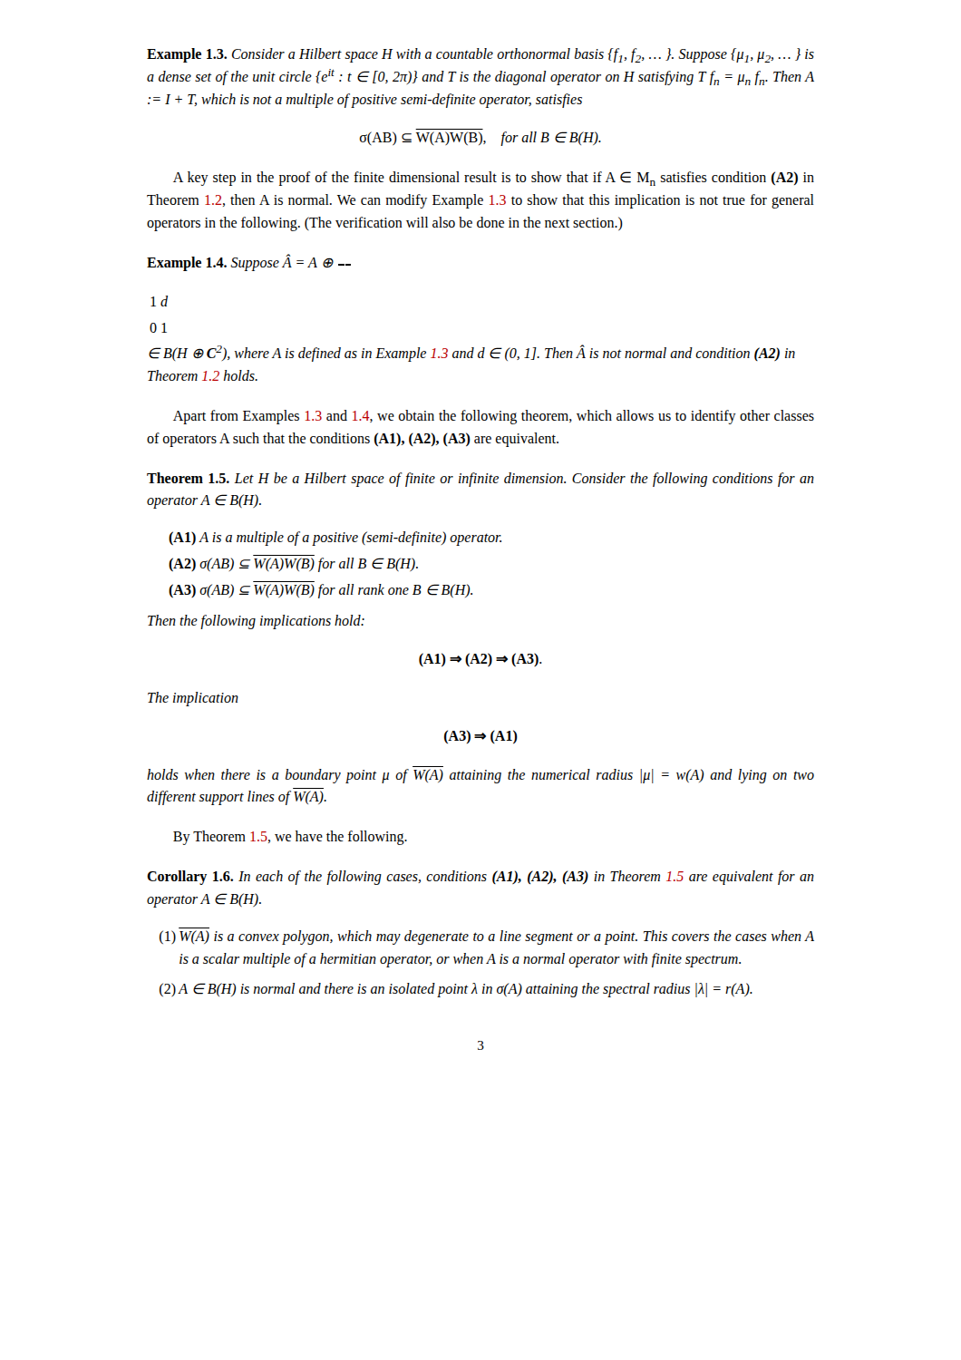Example 1.3. Consider a Hilbert space H with a countable orthonormal basis {f1, f2, … }. Suppose {μ1, μ2, … } is a dense set of the unit circle {eit : t ∈ [0, 2π)} and T is the diagonal operator on H satisfying T fn = μn fn. Then A := I + T, which is not a multiple of positive semi-definite operator, satisfies
σ(AB) ⊆ W(A)W(B), for all B ∈ B(H).
A key step in the proof of the finite dimensional result is to show that if A ∈ Mn satisfies condition (A2) in Theorem 1.2, then A is normal. We can modify Example 1.3 to show that this implication is not true for general operators in the following. (The verification will also be done in the next section.)
Example 1.4. Suppose Â = A ⊕
| 1 | d |
| 0 | 1 |
∈ B(H ⊕ C2), where A is defined as in Example 1.3 and d ∈ (0, 1]. Then Â is not normal and condition (A2) in Theorem 1.2 holds.
Apart from Examples 1.3 and 1.4, we obtain the following theorem, which allows us to identify other classes of operators A such that the conditions (A1), (A2), (A3) are equivalent.
Theorem 1.5. Let H be a Hilbert space of finite or infinite dimension. Consider the following conditions for an operator A ∈ B(H).
(A1) A is a multiple of a positive (semi-definite) operator.
(A2) σ(AB) ⊆ W(A)W(B) for all B ∈ B(H).
(A3) σ(AB) ⊆ W(A)W(B) for all rank one B ∈ B(H).
Then the following implications hold:
(A1) ⇒ (A2) ⇒ (A3).
The implication
(A3) ⇒ (A1)
holds when there is a boundary point μ of W(A) attaining the numerical radius |μ| = w(A) and lying on two different support lines of W(A).
By Theorem 1.5, we have the following.
Corollary 1.6. In each of the following cases, conditions (A1), (A2), (A3) in Theorem 1.5 are equivalent for an operator A ∈ B(H).
W(A) is a convex polygon, which may degenerate to a line segment or a point. This covers the cases when A is a scalar multiple of a hermitian operator, or when A is a normal operator with finite spectrum.
A ∈ B(H) is normal and there is an isolated point λ in σ(A) attaining the spectral radius |λ| = r(A).
3